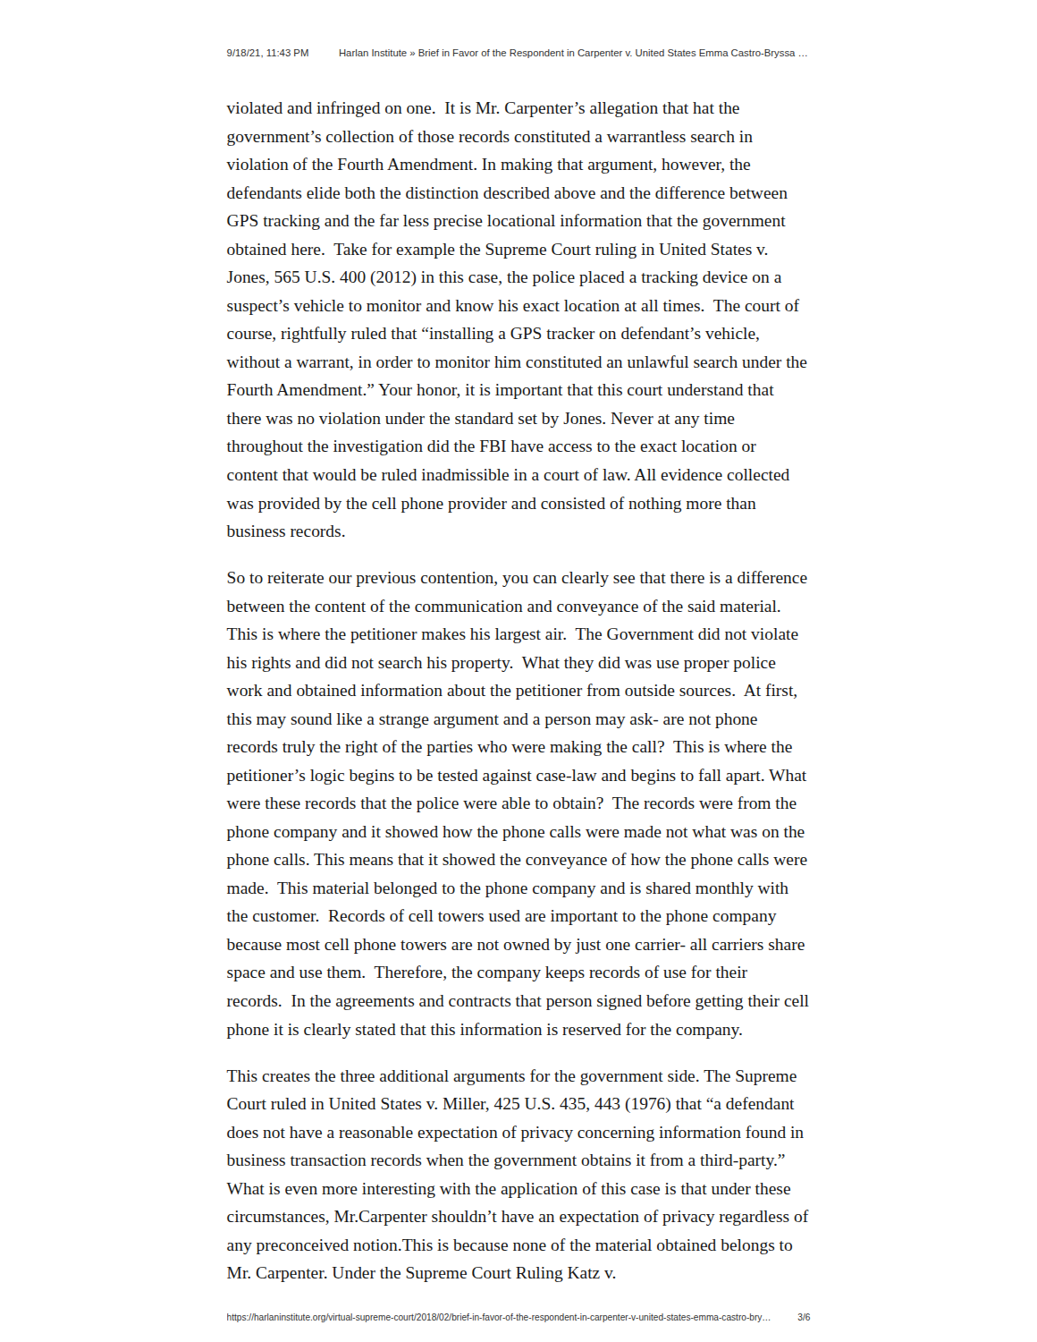9/18/21, 11:43 PM Harlan Institute » Brief in Favor of the Respondent in Carpenter v. United States Emma Castro-Bryssa Rodriguez Muro
violated and infringed on one. It is Mr. Carpenter’s allegation that hat the government’s collection of those records constituted a warrantless search in violation of the Fourth Amendment. In making that argument, however, the defendants elide both the distinction described above and the difference between GPS tracking and the far less precise locational information that the government obtained here. Take for example the Supreme Court ruling in United States v. Jones, 565 U.S. 400 (2012) in this case, the police placed a tracking device on a suspect’s vehicle to monitor and know his exact location at all times. The court of course, rightfully ruled that “installing a GPS tracker on defendant’s vehicle, without a warrant, in order to monitor him constituted an unlawful search under the Fourth Amendment.” Your honor, it is important that this court understand that there was no violation under the standard set by Jones. Never at any time throughout the investigation did the FBI have access to the exact location or content that would be ruled inadmissible in a court of law. All evidence collected was provided by the cell phone provider and consisted of nothing more than business records.
So to reiterate our previous contention, you can clearly see that there is a difference between the content of the communication and conveyance of the said material. This is where the petitioner makes his largest air. The Government did not violate his rights and did not search his property. What they did was use proper police work and obtained information about the petitioner from outside sources. At first, this may sound like a strange argument and a person may ask- are not phone records truly the right of the parties who were making the call? This is where the petitioner’s logic begins to be tested against case-law and begins to fall apart. What were these records that the police were able to obtain? The records were from the phone company and it showed how the phone calls were made not what was on the phone calls. This means that it showed the conveyance of how the phone calls were made. This material belonged to the phone company and is shared monthly with the customer. Records of cell towers used are important to the phone company because most cell phone towers are not owned by just one carrier- all carriers share space and use them. Therefore, the company keeps records of use for their records. In the agreements and contracts that person signed before getting their cell phone it is clearly stated that this information is reserved for the company.
This creates the three additional arguments for the government side. The Supreme Court ruled in United States v. Miller, 425 U.S. 435, 443 (1976) that “a defendant does not have a reasonable expectation of privacy concerning information found in business transaction records when the government obtains it from a third-party.” What is even more interesting with the application of this case is that under these circumstances, Mr.Carpenter shouldn’t have an expectation of privacy regardless of any preconceived notion.This is because none of the material obtained belongs to Mr. Carpenter. Under the Supreme Court Ruling Katz v.
https://harlaninstitute.org/virtual-supreme-court/2018/02/brief-in-favor-of-the-respondent-in-carpenter-v-united-states-emma-castro-bryssa-rodriguez-muro/ 3/6